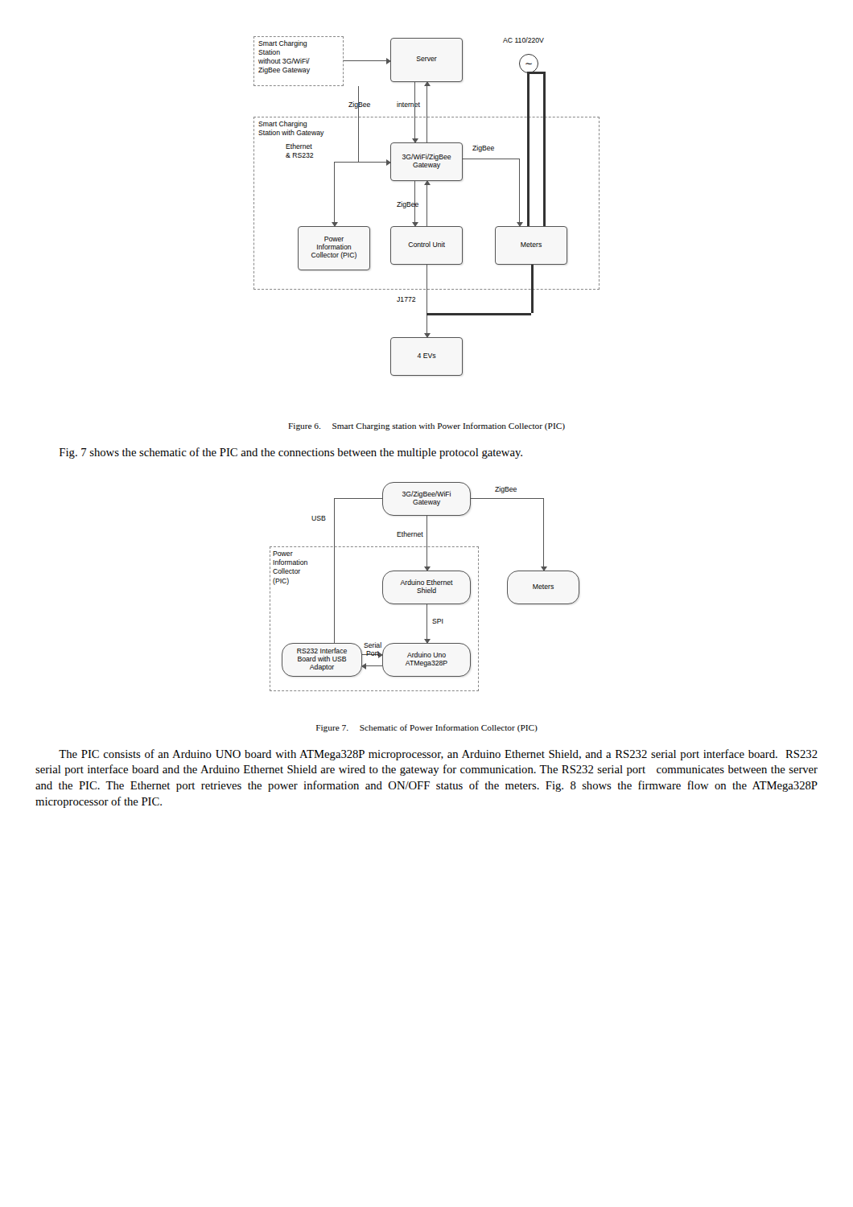Smart Charging
Station
without 3G/WiFi/
ZigBee Gateway
Server
∼
AC 110/220V
ZigBee
internet
Smart Charging
Station with Gateway
3G/WiFi/ZigBee
Gateway
Ethernet
& RS232
Power
Information
Collector (PIC)
Control Unit
ZigBee
Meters
ZigBee
J1772
4 EVs
Figure 6. Smart Charging station with Power Information Collector (PIC)
Fig. 7 shows the schematic of the PIC and the connections between the multiple protocol gateway.
3G/ZigBee/WiFi
Gateway
ZigBee
Meters
USB
Power
Information
Collector
(PIC)
Ethernet
Arduino Ethernet
Shield
SPI
Arduino Uno
ATMega328P
RS232 Interface
Board with USB
Adaptor
Serial
Port
Figure 7. Schematic of Power Information Collector (PIC)
The PIC consists of an Arduino UNO board with ATMega328P microprocessor, an Arduino Ethernet Shield, and a RS232 serial port interface board. RS232 serial port interface board and the Arduino Ethernet Shield are wired to the gateway for communication. The RS232 serial port communicates between the server and the PIC. The Ethernet port retrieves the power information and ON/OFF status of the meters. Fig. 8 shows the firmware flow on the ATMega328P microprocessor of the PIC.